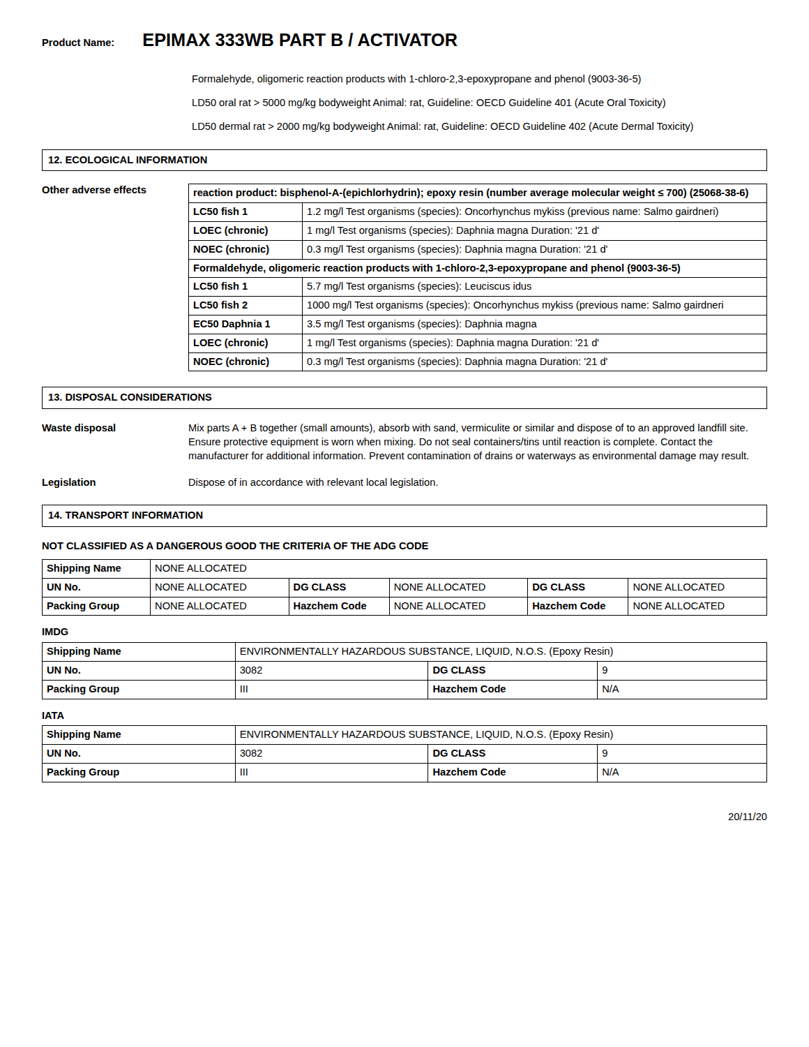Product Name: EPIMAX 333WB PART B / ACTIVATOR
Formalehyde, oligomeric reaction products with 1-chloro-2,3-epoxypropane and phenol (9003-36-5)
LD50 oral rat > 5000 mg/kg bodyweight Animal: rat, Guideline: OECD Guideline 401 (Acute Oral Toxicity)
LD50 dermal rat > 2000 mg/kg bodyweight Animal: rat, Guideline: OECD Guideline 402 (Acute Dermal Toxicity)
12. ECOLOGICAL INFORMATION
Other adverse effects
| reaction product: bisphenol-A-(epichlorhydrin); epoxy resin (number average molecular weight ≤ 700) (25068-38-6) |
| LC50 fish 1 | 1.2 mg/l Test organisms (species): Oncorhynchus mykiss (previous name: Salmo gairdneri) |
| LOEC (chronic) | 1 mg/l Test organisms (species): Daphnia magna Duration: '21 d' |
| NOEC (chronic) | 0.3 mg/l Test organisms (species): Daphnia magna Duration: '21 d' |
| Formaldehyde, oligomeric reaction products with 1-chloro-2,3-epoxypropane and phenol (9003-36-5) |
| LC50 fish 1 | 5.7 mg/l Test organisms (species): Leuciscus idus |
| LC50 fish 2 | 1000 mg/l Test organisms (species): Oncorhynchus mykiss (previous name: Salmo gairdneri |
| EC50 Daphnia 1 | 3.5 mg/l Test organisms (species): Daphnia magna |
| LOEC (chronic) | 1 mg/l Test organisms (species): Daphnia magna Duration: '21 d' |
| NOEC (chronic) | 0.3 mg/l Test organisms (species): Daphnia magna Duration: '21 d' |
13. DISPOSAL CONSIDERATIONS
Waste disposal
Mix parts A + B together (small amounts), absorb with sand, vermiculite or similar and dispose of to an approved landfill site. Ensure protective equipment is worn when mixing. Do not seal containers/tins until reaction is complete. Contact the manufacturer for additional information. Prevent contamination of drains or waterways as environmental damage may result.
Legislation
Dispose of in accordance with relevant local legislation.
14. TRANSPORT INFORMATION
NOT CLASSIFIED AS A DANGEROUS GOOD THE CRITERIA OF THE ADG CODE
| Shipping Name | NONE ALLOCATED |
| UN No. | NONE ALLOCATED | DG CLASS | NONE ALLOCATED | DG CLASS | NONE ALLOCATED |
| Packing Group | NONE ALLOCATED | Hazchem Code | NONE ALLOCATED | Hazchem Code | NONE ALLOCATED |
IMDG
| Shipping Name | ENVIRONMENTALLY HAZARDOUS SUBSTANCE, LIQUID, N.O.S. (Epoxy Resin) |
| UN No. | 3082 | DG CLASS | 9 |
| Packing Group | III | Hazchem Code | N/A |
IATA
| Shipping Name | ENVIRONMENTALLY HAZARDOUS SUBSTANCE, LIQUID, N.O.S. (Epoxy Resin) |
| UN No. | 3082 | DG CLASS | 9 |
| Packing Group | III | Hazchem Code | N/A |
20/11/20